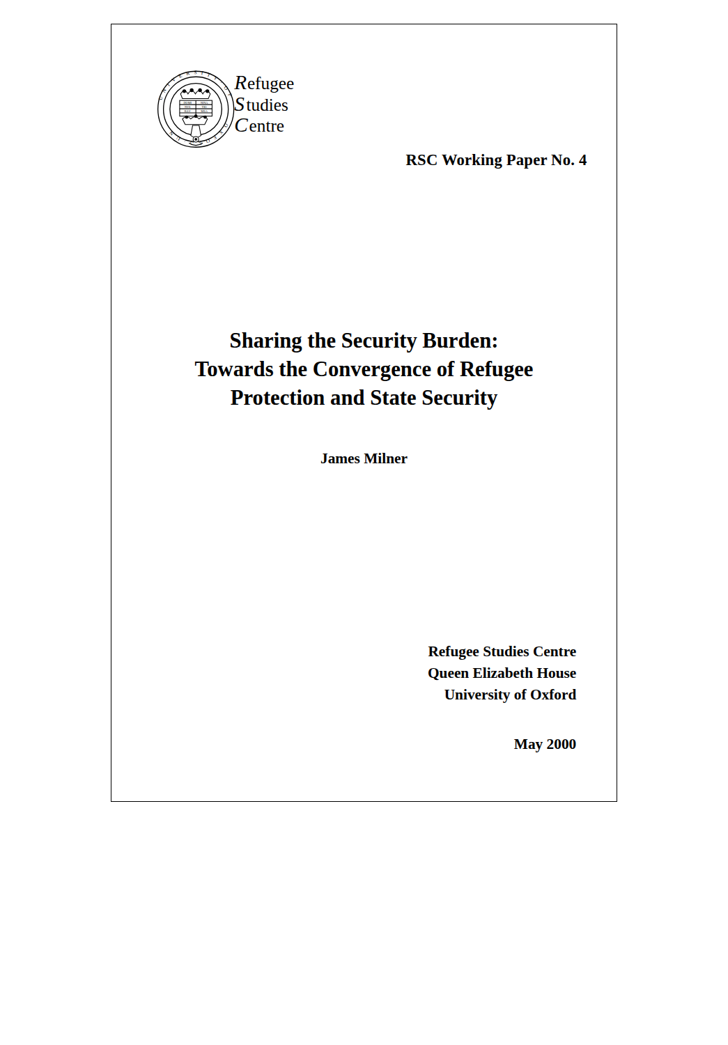U N I V E R S I T Y · O F O X F O R D · U N DOMI NINA NVS TIO ILLV MEA R efugee S tudies C entre
RSC Working Paper No. 4
Sharing the Security Burden:
Towards the Convergence of Refugee
Protection and State Security
James Milner
Refugee Studies Centre
Queen Elizabeth House
University of Oxford
May 2000